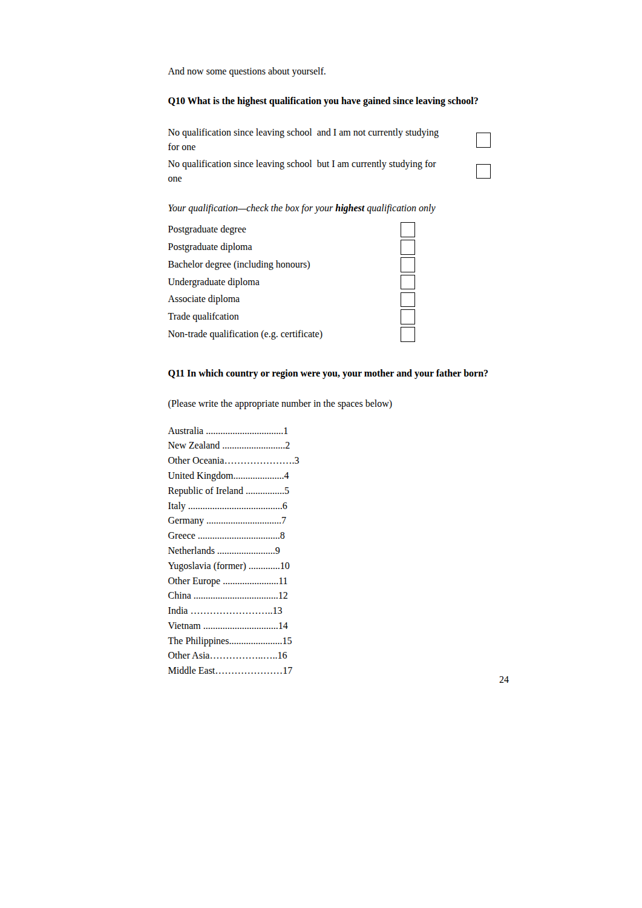And now some questions about yourself.
Q10 What is the highest qualification you have gained since leaving school?
| No qualification since leaving school and I am not currently studying for one | |
| No qualification since leaving school but I am currently studying for one | |
Your qualification—check the box for your highest qualification only
| Postgraduate degree | |
| Postgraduate diploma | |
| Bachelor degree (including honours) | |
| Undergraduate diploma | |
| Associate diploma | |
| Trade qualifcation | |
| Non-trade qualification (e.g. certificate) | |
Q11 In which country or region were you, your mother and your father born?
(Please write the appropriate number in the spaces below)
Australia ................................1
New Zealand ..........................2
Other Oceania………………….3
United Kingdom.....................4
Republic of Ireland ................5
Italy .......................................6
Germany ...............................7
Greece ..................................8
Netherlands ........................9
Yugoslavia (former) .............10
Other Europe .......................11
China ...................................12
India ……………………..13
Vietnam ...............................14
The Philippines......................15
Other Asia……………..…..16
Middle East…………………17
24